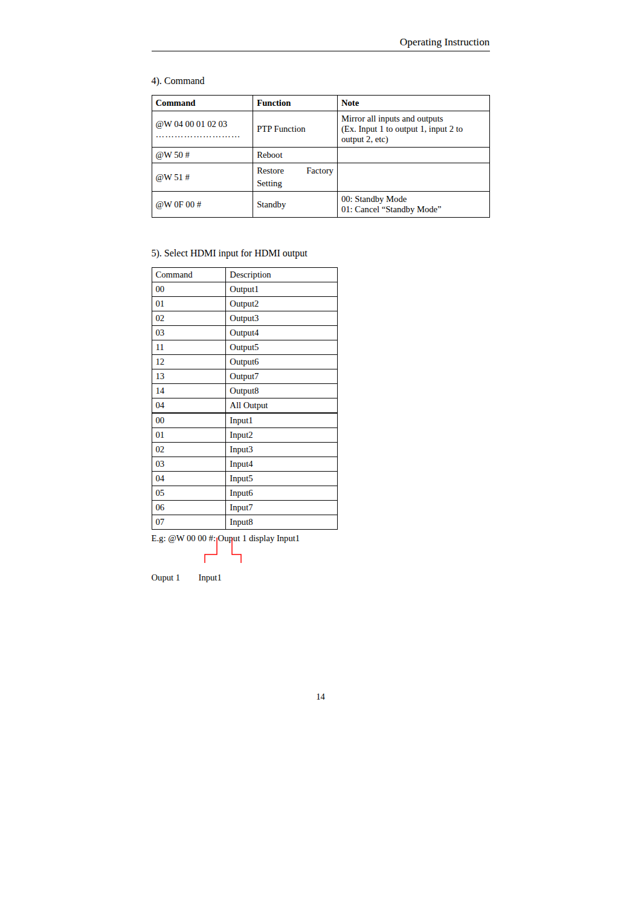Operating Instruction
4). Command
| Command | Function | Note |
| --- | --- | --- |
| @W 04 00 01 02 03 ……………………… | PTP Function | Mirror all inputs and outputs (Ex. Input 1 to output 1, input 2 to output 2, etc) |
| @W 50 # | Reboot | |
| @W 51 # | Restore Factory Setting | |
| @W 0F 00 # | Standby | 00: Standby Mode 01: Cancel “Standby Mode” |
5). Select HDMI input for HDMI output
| Command | Description |
| 00 | Output1 |
| 01 | Output2 |
| 02 | Output3 |
| 03 | Output4 |
| 11 | Output5 |
| 12 | Output6 |
| 13 | Output7 |
| 14 | Output8 |
| 04 | All Output |
| 00 | Input1 |
| 01 | Input2 |
| 02 | Input3 |
| 03 | Input4 |
| 04 | Input5 |
| 05 | Input6 |
| 06 | Input7 |
| 07 | Input8 |
E.g: @W 00 00 #: Ouput 1 display Input1
Ouput 1 Input1
14